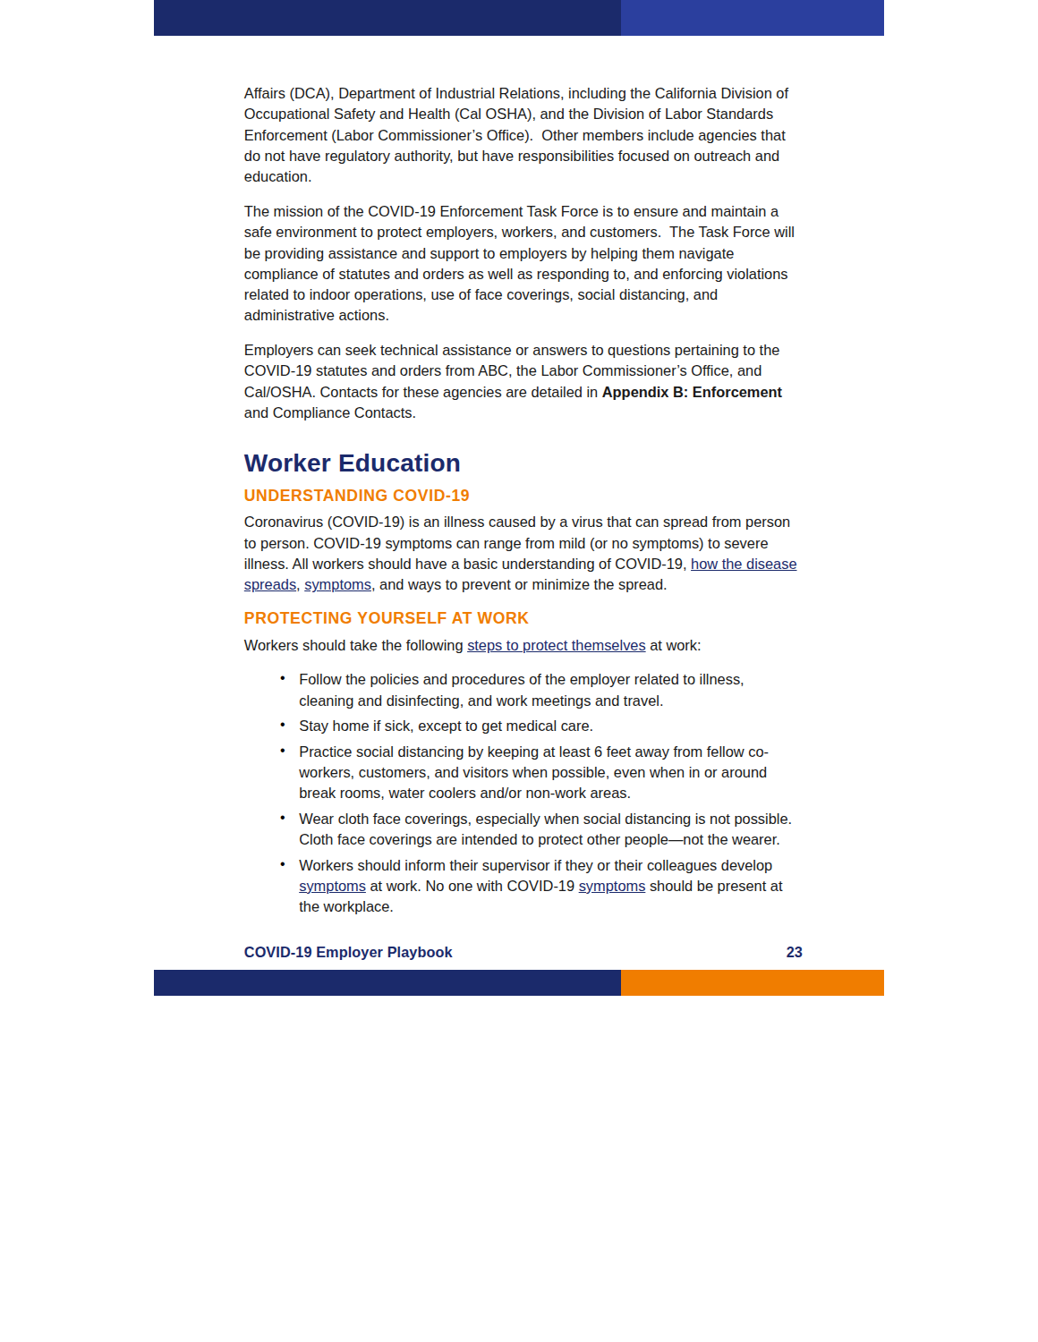Affairs (DCA), Department of Industrial Relations, including the California Division of Occupational Safety and Health (Cal OSHA), and the Division of Labor Standards Enforcement (Labor Commissioner’s Office). Other members include agencies that do not have regulatory authority, but have responsibilities focused on outreach and education.
The mission of the COVID-19 Enforcement Task Force is to ensure and maintain a safe environment to protect employers, workers, and customers. The Task Force will be providing assistance and support to employers by helping them navigate compliance of statutes and orders as well as responding to, and enforcing violations related to indoor operations, use of face coverings, social distancing, and administrative actions.
Employers can seek technical assistance or answers to questions pertaining to the COVID-19 statutes and orders from ABC, the Labor Commissioner’s Office, and Cal/OSHA. Contacts for these agencies are detailed in Appendix B: Enforcement and Compliance Contacts.
Worker Education
Understanding COVID-19
Coronavirus (COVID-19) is an illness caused by a virus that can spread from person to person. COVID-19 symptoms can range from mild (or no symptoms) to severe illness. All workers should have a basic understanding of COVID-19, how the disease spreads, symptoms, and ways to prevent or minimize the spread.
Protecting Yourself at Work
Workers should take the following steps to protect themselves at work:
Follow the policies and procedures of the employer related to illness, cleaning and disinfecting, and work meetings and travel.
Stay home if sick, except to get medical care.
Practice social distancing by keeping at least 6 feet away from fellow co-workers, customers, and visitors when possible, even when in or around break rooms, water coolers and/or non-work areas.
Wear cloth face coverings, especially when social distancing is not possible. Cloth face coverings are intended to protect other people—not the wearer.
Workers should inform their supervisor if they or their colleagues develop symptoms at work. No one with COVID-19 symptoms should be present at the workplace.
COVID-19 Employer Playbook
23